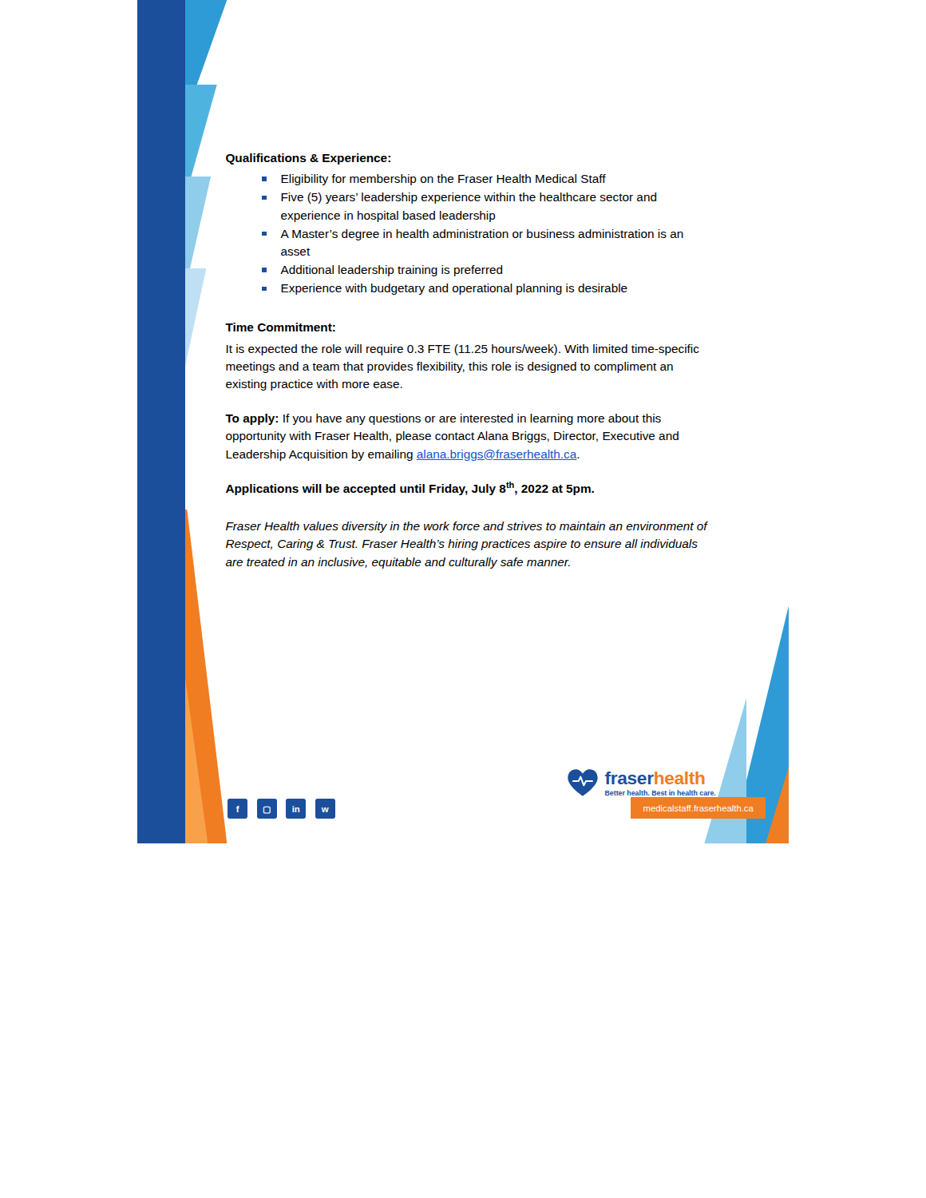Qualifications & Experience:
Eligibility for membership on the Fraser Health Medical Staff
Five (5) years’ leadership experience within the healthcare sector and experience in hospital based leadership
A Master’s degree in health administration or business administration is an asset
Additional leadership training is preferred
Experience with budgetary and operational planning is desirable
Time Commitment:
It is expected the role will require 0.3 FTE (11.25 hours/week). With limited time-specific meetings and a team that provides flexibility, this role is designed to compliment an existing practice with more ease.
To apply: If you have any questions or are interested in learning more about this opportunity with Fraser Health, please contact Alana Briggs, Director, Executive and Leadership Acquisition by emailing alana.briggs@fraserhealth.ca.
Applications will be accepted until Friday, July 8th, 2022 at 5pm.
Fraser Health values diversity in the work force and strives to maintain an environment of Respect, Caring & Trust. Fraser Health’s hiring practices aspire to ensure all individuals are treated in an inclusive, equitable and culturally safe manner.
f
▢
in
w
fraser health
Better health. Best in health care.
medicalstaff.fraserhealth.ca